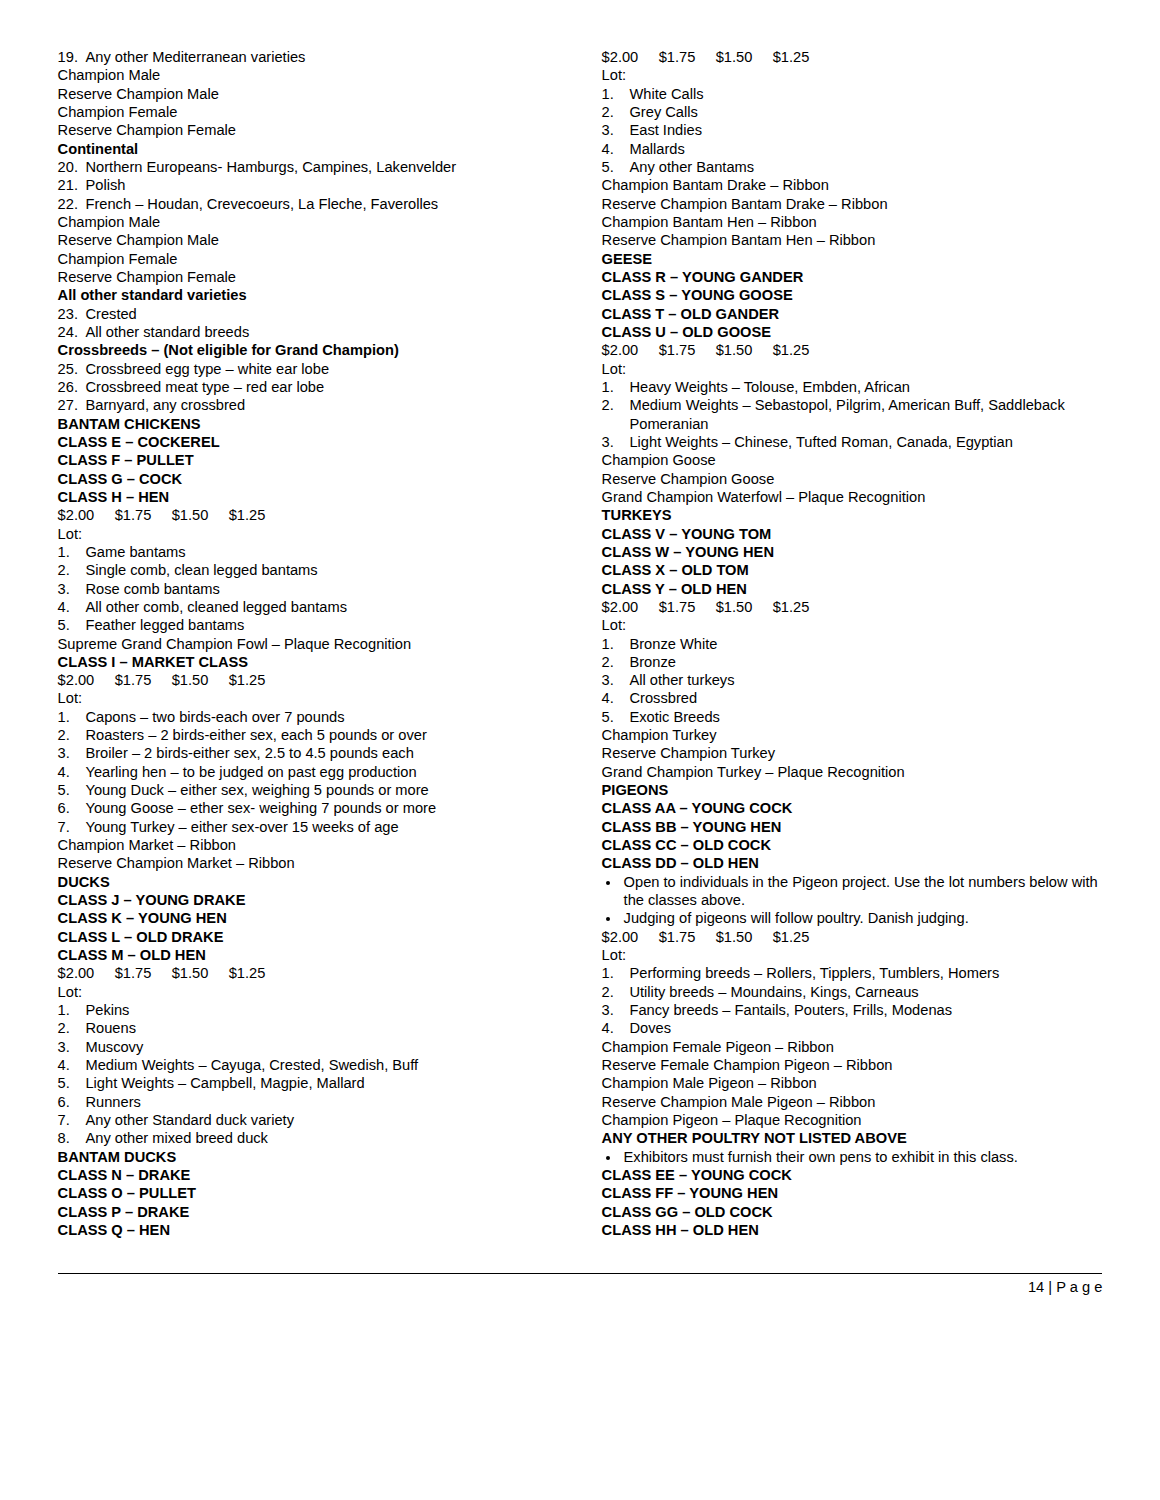19. Any other Mediterranean varieties
Champion Male
Reserve Champion Male
Champion Female
Reserve Champion Female
Continental
20. Northern Europeans- Hamburgs, Campines, Lakenvelder
21. Polish
22. French – Houdan, Crevecoeurs, La Fleche, Faverolles
Champion Male
Reserve Champion Male
Champion Female
Reserve Champion Female
All other standard varieties
23. Crested
24. All other standard breeds
Crossbreeds – (Not eligible for Grand Champion)
25. Crossbreed egg type – white ear lobe
26. Crossbreed meat type – red ear lobe
27. Barnyard, any crossbred
BANTAM CHICKENS
CLASS E – COCKEREL
CLASS F – PULLET
CLASS G – COCK
CLASS H – HEN
$2.00 $1.75 $1.50 $1.25
Lot:
1. Game bantams
2. Single comb, clean legged bantams
3. Rose comb bantams
4. All other comb, cleaned legged bantams
5. Feather legged bantams
Supreme Grand Champion Fowl – Plaque Recognition
CLASS I – MARKET CLASS
$2.00 $1.75 $1.50 $1.25
Lot:
1. Capons – two birds-each over 7 pounds
2. Roasters – 2 birds-either sex, each 5 pounds or over
3. Broiler – 2 birds-either sex, 2.5 to 4.5 pounds each
4. Yearling hen – to be judged on past egg production
5. Young Duck – either sex, weighing 5 pounds or more
6. Young Goose – ether sex- weighing 7 pounds or more
7. Young Turkey – either sex-over 15 weeks of age
Champion Market – Ribbon
Reserve Champion Market – Ribbon
DUCKS
CLASS J – YOUNG DRAKE
CLASS K – YOUNG HEN
CLASS L – OLD DRAKE
CLASS M – OLD HEN
$2.00 $1.75 $1.50 $1.25
Lot:
1. Pekins
2. Rouens
3. Muscovy
4. Medium Weights – Cayuga, Crested, Swedish, Buff
5. Light Weights – Campbell, Magpie, Mallard
6. Runners
7. Any other Standard duck variety
8. Any other mixed breed duck
BANTAM DUCKS
CLASS N – DRAKE
CLASS O – PULLET
CLASS P – DRAKE
CLASS Q – HEN
$2.00 $1.75 $1.50 $1.25
Lot:
1. White Calls
2. Grey Calls
3. East Indies
4. Mallards
5. Any other Bantams
Champion Bantam Drake – Ribbon
Reserve Champion Bantam Drake – Ribbon
Champion Bantam Hen – Ribbon
Reserve Champion Bantam Hen – Ribbon
GEESE
CLASS R – YOUNG GANDER
CLASS S – YOUNG GOOSE
CLASS T – OLD GANDER
CLASS U – OLD GOOSE
$2.00 $1.75 $1.50 $1.25
Lot:
1. Heavy Weights – Tolouse, Embden, African
2. Medium Weights – Sebastopol, Pilgrim, American Buff, Saddleback Pomeranian
3. Light Weights – Chinese, Tufted Roman, Canada, Egyptian
Champion Goose
Reserve Champion Goose
Grand Champion Waterfowl – Plaque Recognition
TURKEYS
CLASS V – YOUNG TOM
CLASS W – YOUNG HEN
CLASS X – OLD TOM
CLASS Y – OLD HEN
$2.00 $1.75 $1.50 $1.25
Lot:
1. Bronze White
2. Bronze
3. All other turkeys
4. Crossbred
5. Exotic Breeds
Champion Turkey
Reserve Champion Turkey
Grand Champion Turkey – Plaque Recognition
PIGEONS
CLASS AA – YOUNG COCK
CLASS BB – YOUNG HEN
CLASS CC – OLD COCK
CLASS DD – OLD HEN
Open to individuals in the Pigeon project. Use the lot numbers below with the classes above.
Judging of pigeons will follow poultry. Danish judging.
$2.00 $1.75 $1.50 $1.25
Lot:
1. Performing breeds – Rollers, Tipplers, Tumblers, Homers
2. Utility breeds – Moundains, Kings, Carneaus
3. Fancy breeds – Fantails, Pouters, Frills, Modenas
4. Doves
Champion Female Pigeon – Ribbon
Reserve Female Champion Pigeon – Ribbon
Champion Male Pigeon – Ribbon
Reserve Champion Male Pigeon – Ribbon
Champion Pigeon – Plaque Recognition
ANY OTHER POULTRY NOT LISTED ABOVE
Exhibitors must furnish their own pens to exhibit in this class.
CLASS EE – YOUNG COCK
CLASS FF – YOUNG HEN
CLASS GG – OLD COCK
CLASS HH – OLD HEN
14 | P a g e